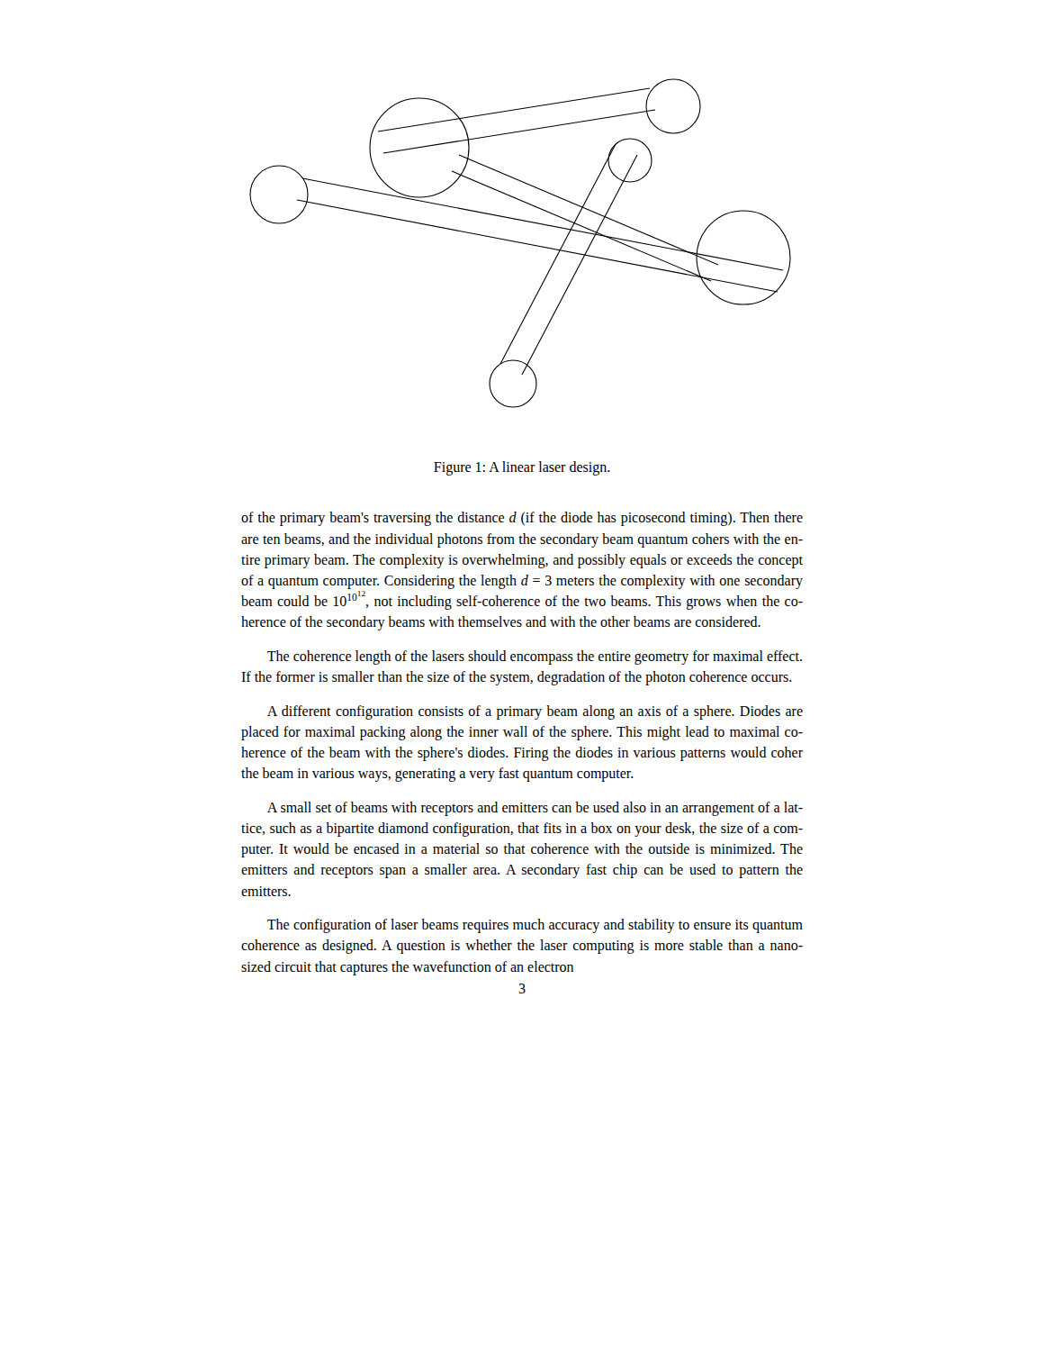Figure 1: A linear laser design.
of the primary beam's traversing the distance d (if the diode has picosecond timing). Then there are ten beams, and the individual photons from the secondary beam quantum cohers with the entire primary beam. The complexity is overwhelming, and possibly equals or exceeds the concept of a quantum computer. Considering the length d = 3 meters the complexity with one secondary beam could be 101012, not including self-coherence of the two beams. This grows when the coherence of the secondary beams with themselves and with the other beams are considered.
The coherence length of the lasers should encompass the entire geometry for maximal effect. If the former is smaller than the size of the system, degradation of the photon coherence occurs.
A different configuration consists of a primary beam along an axis of a sphere. Diodes are placed for maximal packing along the inner wall of the sphere. This might lead to maximal coherence of the beam with the sphere's diodes. Firing the diodes in various patterns would coher the beam in various ways, generating a very fast quantum computer.
A small set of beams with receptors and emitters can be used also in an arrangement of a lattice, such as a bipartite diamond configuration, that fits in a box on your desk, the size of a computer. It would be encased in a material so that coherence with the outside is minimized. The emitters and receptors span a smaller area. A secondary fast chip can be used to pattern the emitters.
The configuration of laser beams requires much accuracy and stability to ensure its quantum coherence as designed. A question is whether the laser computing is more stable than a nano-sized circuit that captures the wavefunction of an electron
3